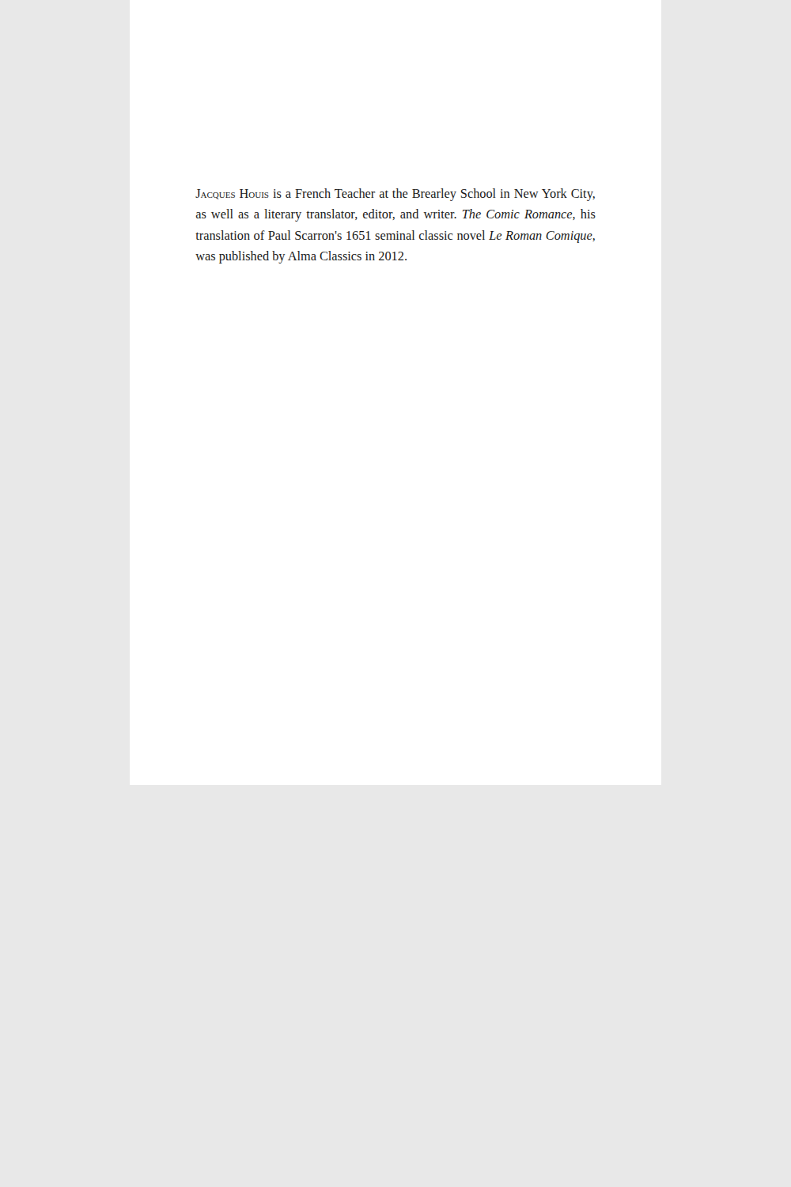Jacques Houis is a French Teacher at the Brearley School in New York City, as well as a literary translator, editor, and writer. The Comic Romance, his translation of Paul Scarron's 1651 seminal classic novel Le Roman Comique, was published by Alma Classics in 2012.